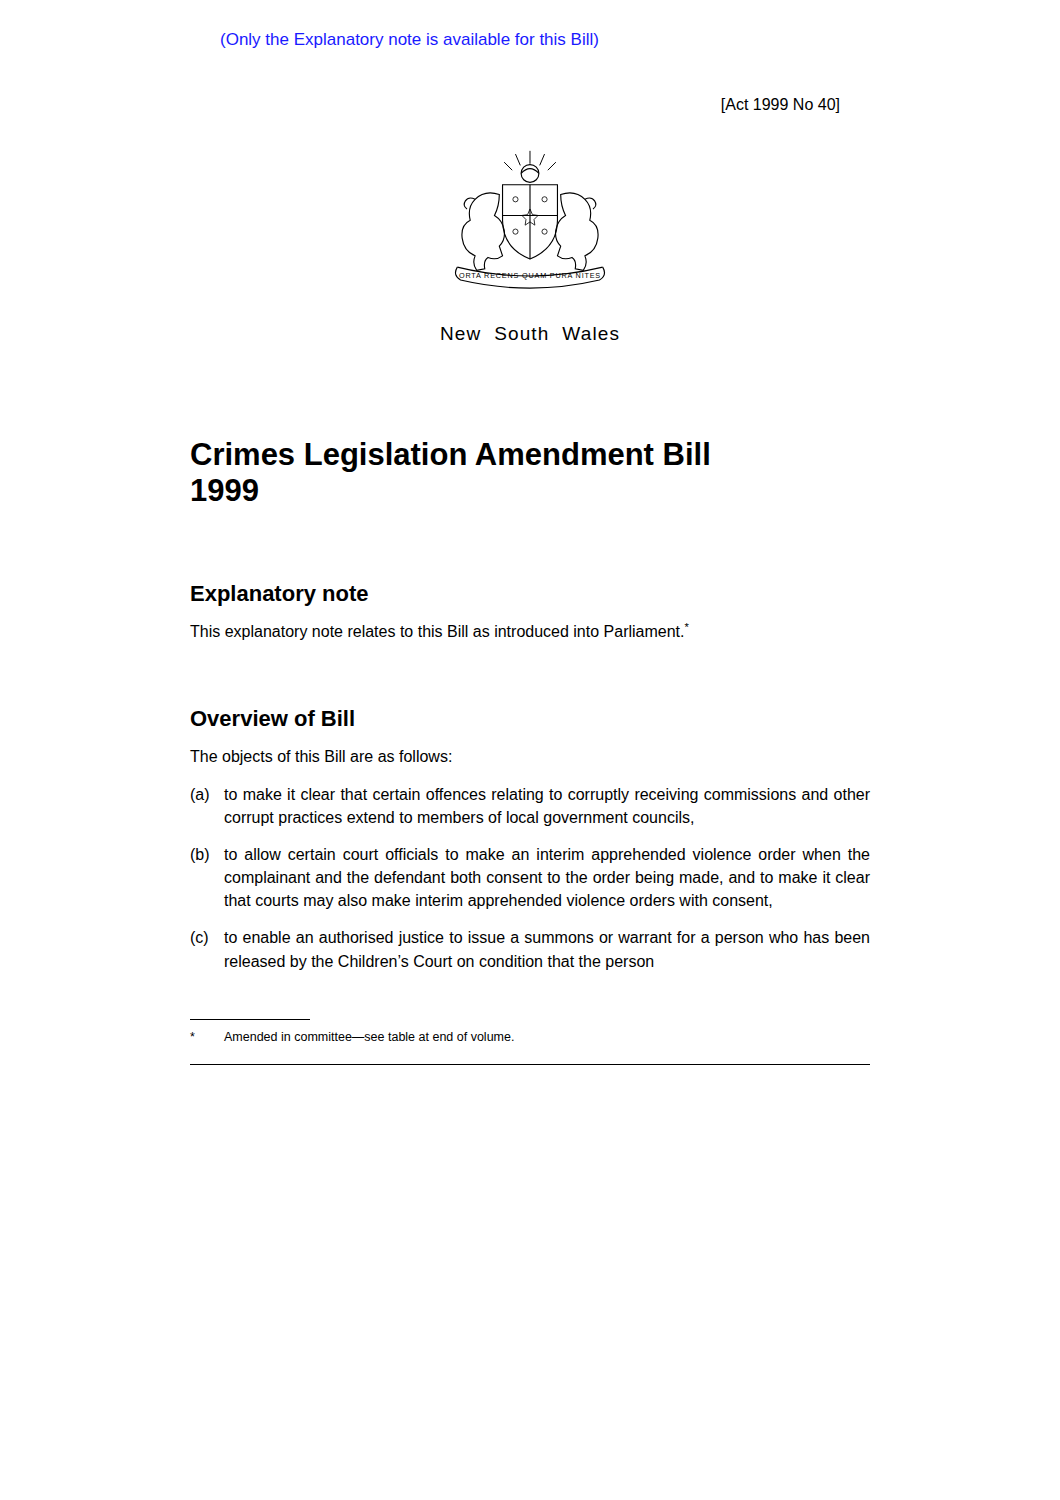(Only the Explanatory note is available for this Bill)
[Act 1999 No 40]
ORTA RECENS QUAM PURA NITES
New South Wales
Crimes Legislation Amendment Bill
1999
Explanatory note
This explanatory note relates to this Bill as introduced into Parliament.*
Overview of Bill
The objects of this Bill are as follows:
(a) to make it clear that certain offences relating to corruptly receiving commissions and other corrupt practices extend to members of local government councils,
(b) to allow certain court officials to make an interim apprehended violence order when the complainant and the defendant both consent to the order being made, and to make it clear that courts may also make interim apprehended violence orders with consent,
(c) to enable an authorised justice to issue a summons or warrant for a person who has been released by the Children’s Court on condition that the person
*Amended in committee—see table at end of volume.